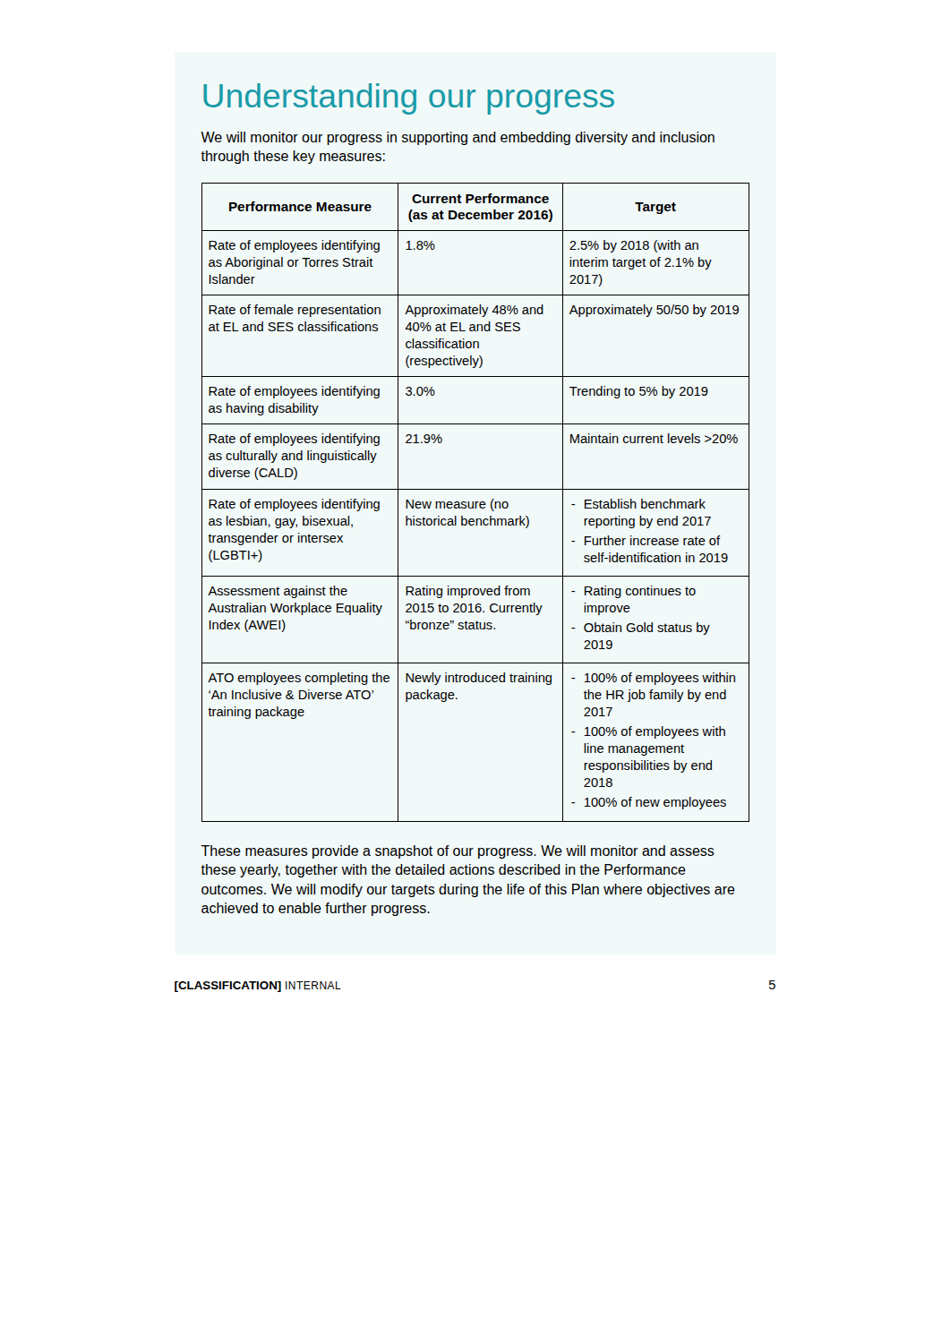Understanding our progress
We will monitor our progress in supporting and embedding diversity and inclusion through these key measures:
| Performance Measure | Current Performance (as at December 2016) | Target |
| --- | --- | --- |
| Rate of employees identifying as Aboriginal or Torres Strait Islander | 1.8% | 2.5% by 2018 (with an interim target of 2.1% by 2017) |
| Rate of female representation at EL and SES classifications | Approximately 48% and 40% at EL and SES classification (respectively) | Approximately 50/50 by 2019 |
| Rate of employees identifying as having disability | 3.0% | Trending to 5% by 2019 |
| Rate of employees identifying as culturally and linguistically diverse (CALD) | 21.9% | Maintain current levels >20% |
| Rate of employees identifying as lesbian, gay, bisexual, transgender or intersex (LGBTI+) | New measure (no historical benchmark) | Establish benchmark reporting by end 2017 Further increase rate of self-identification in 2019 |
| Assessment against the Australian Workplace Equality Index (AWEI) | Rating improved from 2015 to 2016. Currently “bronze” status. | Rating continues to improve Obtain Gold status by 2019 |
| ATO employees completing the ‘An Inclusive & Diverse ATO’ training package | Newly introduced training package. | 100% of employees within the HR job family by end 2017 100% of employees with line management responsibilities by end 2018 100% of new employees |
These measures provide a snapshot of our progress. We will monitor and assess these yearly, together with the detailed actions described in the Performance outcomes. We will modify our targets during the life of this Plan where objectives are achieved to enable further progress.
[CLASSIFICATION] INTERNAL
5